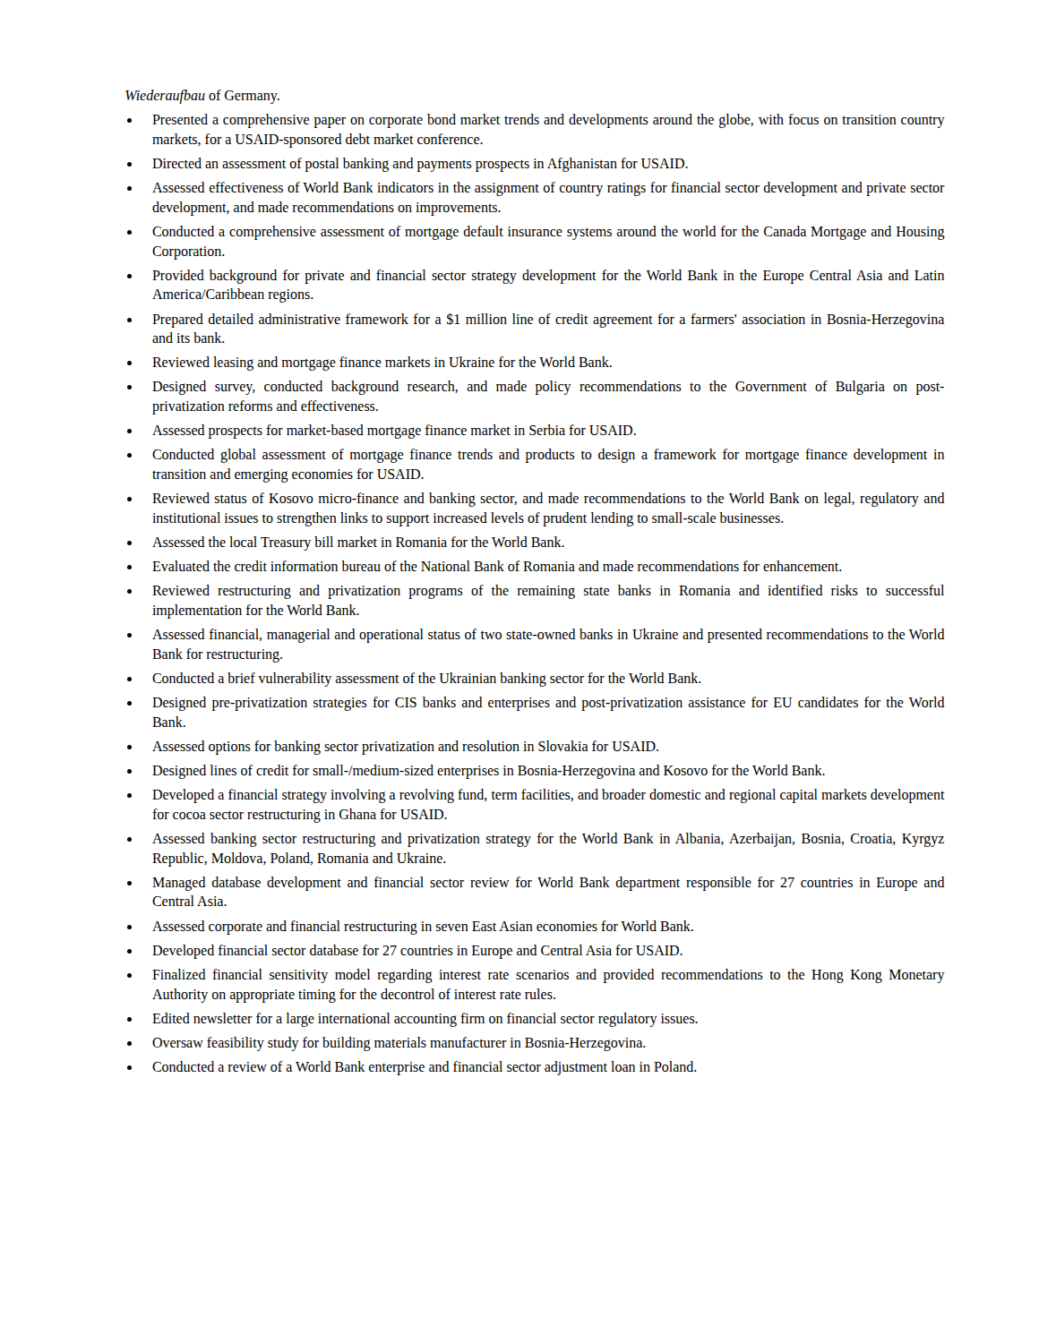Wiederaufbau of Germany.
Presented a comprehensive paper on corporate bond market trends and developments around the globe, with focus on transition country markets, for a USAID-sponsored debt market conference.
Directed an assessment of postal banking and payments prospects in Afghanistan for USAID.
Assessed effectiveness of World Bank indicators in the assignment of country ratings for financial sector development and private sector development, and made recommendations on improvements.
Conducted a comprehensive assessment of mortgage default insurance systems around the world for the Canada Mortgage and Housing Corporation.
Provided background for private and financial sector strategy development for the World Bank in the Europe Central Asia and Latin America/Caribbean regions.
Prepared detailed administrative framework for a $1 million line of credit agreement for a farmers' association in Bosnia-Herzegovina and its bank.
Reviewed leasing and mortgage finance markets in Ukraine for the World Bank.
Designed survey, conducted background research, and made policy recommendations to the Government of Bulgaria on post-privatization reforms and effectiveness.
Assessed prospects for market-based mortgage finance market in Serbia for USAID.
Conducted global assessment of mortgage finance trends and products to design a framework for mortgage finance development in transition and emerging economies for USAID.
Reviewed status of Kosovo micro-finance and banking sector, and made recommendations to the World Bank on legal, regulatory and institutional issues to strengthen links to support increased levels of prudent lending to small-scale businesses.
Assessed the local Treasury bill market in Romania for the World Bank.
Evaluated the credit information bureau of the National Bank of Romania and made recommendations for enhancement.
Reviewed restructuring and privatization programs of the remaining state banks in Romania and identified risks to successful implementation for the World Bank.
Assessed financial, managerial and operational status of two state-owned banks in Ukraine and presented recommendations to the World Bank for restructuring.
Conducted a brief vulnerability assessment of the Ukrainian banking sector for the World Bank.
Designed pre-privatization strategies for CIS banks and enterprises and post-privatization assistance for EU candidates for the World Bank.
Assessed options for banking sector privatization and resolution in Slovakia for USAID.
Designed lines of credit for small-/medium-sized enterprises in Bosnia-Herzegovina and Kosovo for the World Bank.
Developed a financial strategy involving a revolving fund, term facilities, and broader domestic and regional capital markets development for cocoa sector restructuring in Ghana for USAID.
Assessed banking sector restructuring and privatization strategy for the World Bank in Albania, Azerbaijan, Bosnia, Croatia, Kyrgyz Republic, Moldova, Poland, Romania and Ukraine.
Managed database development and financial sector review for World Bank department responsible for 27 countries in Europe and Central Asia.
Assessed corporate and financial restructuring in seven East Asian economies for World Bank.
Developed financial sector database for 27 countries in Europe and Central Asia for USAID.
Finalized financial sensitivity model regarding interest rate scenarios and provided recommendations to the Hong Kong Monetary Authority on appropriate timing for the decontrol of interest rate rules.
Edited newsletter for a large international accounting firm on financial sector regulatory issues.
Oversaw feasibility study for building materials manufacturer in Bosnia-Herzegovina.
Conducted a review of a World Bank enterprise and financial sector adjustment loan in Poland.